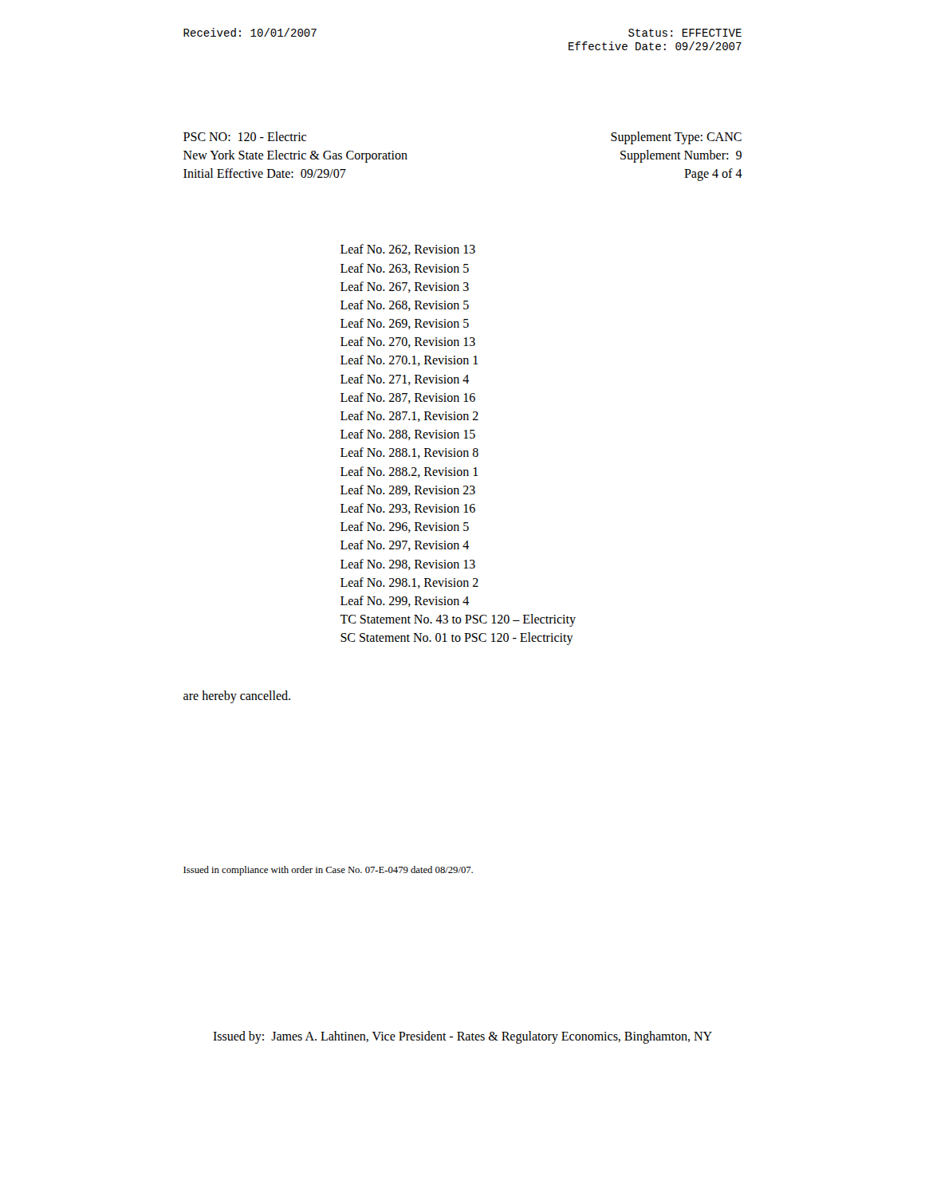Received: 10/01/2007
Status: EFFECTIVE
Effective Date: 09/29/2007
PSC NO: 120 - Electric
New York State Electric & Gas Corporation
Initial Effective Date: 09/29/07
Supplement Type: CANC
Supplement Number: 9
Page 4 of 4
Leaf No. 262, Revision 13
Leaf No. 263, Revision 5
Leaf No. 267, Revision 3
Leaf No. 268, Revision 5
Leaf No. 269, Revision 5
Leaf No. 270, Revision 13
Leaf No. 270.1, Revision 1
Leaf No. 271, Revision 4
Leaf No. 287, Revision 16
Leaf No. 287.1, Revision 2
Leaf No. 288, Revision 15
Leaf No. 288.1, Revision 8
Leaf No. 288.2, Revision 1
Leaf No. 289, Revision 23
Leaf No. 293, Revision 16
Leaf No. 296, Revision 5
Leaf No. 297, Revision 4
Leaf No. 298, Revision 13
Leaf No. 298.1, Revision 2
Leaf No. 299, Revision 4
TC Statement No. 43 to PSC 120 – Electricity
SC Statement No. 01 to PSC 120 - Electricity
are hereby cancelled.
Issued in compliance with order in Case No. 07-E-0479 dated 08/29/07.
Issued by: James A. Lahtinen, Vice President - Rates & Regulatory Economics, Binghamton, NY